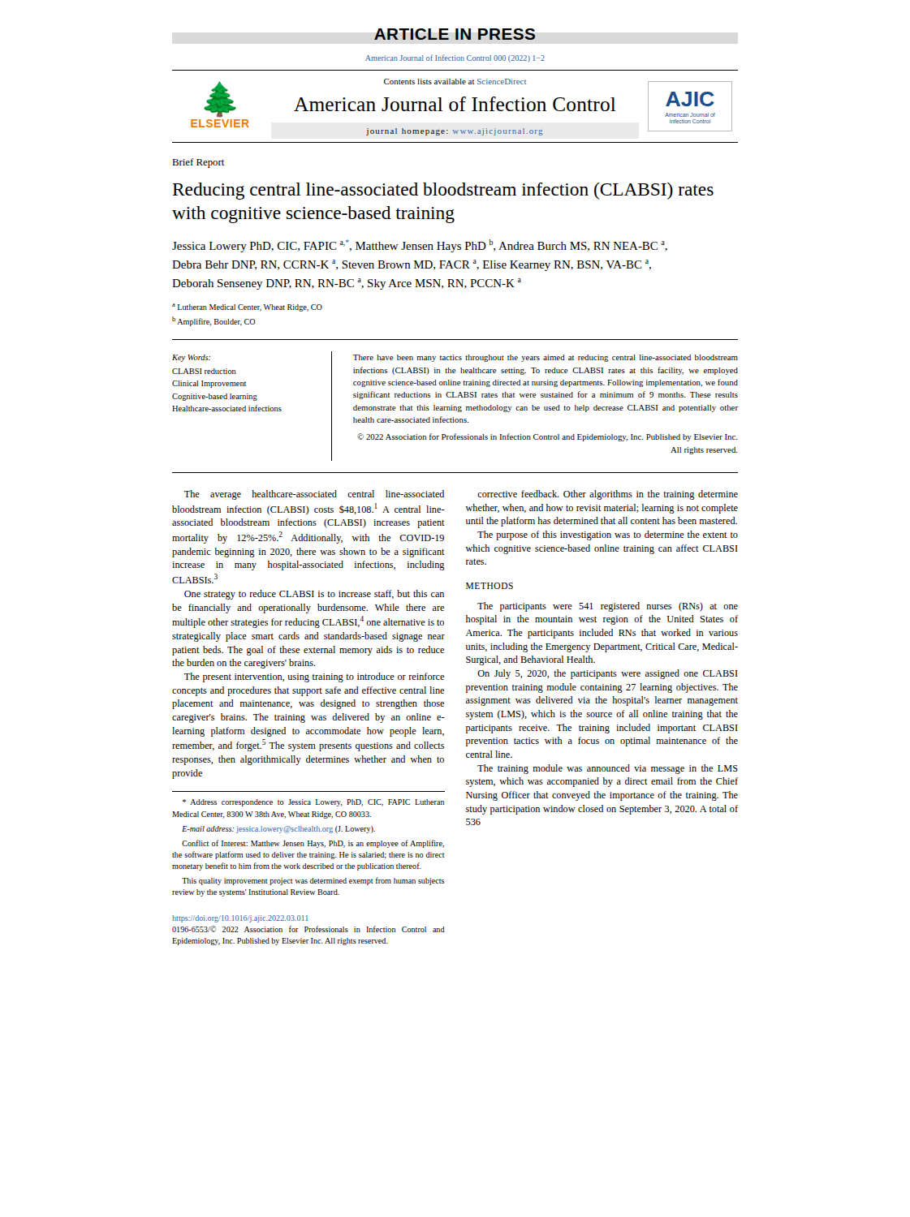ARTICLE IN PRESS
American Journal of Infection Control 000 (2022) 1−2
🌲
ELSEVIER
Contents lists available at ScienceDirect
American Journal of Infection Control
journal homepage: www.ajicjournal.org
AJIC
American Journal of
Infection Control
Brief Report
Reducing central line-associated bloodstream infection (CLABSI) rates
with cognitive science-based training
Jessica Lowery PhD, CIC, FAPIC a,*, Matthew Jensen Hays PhD b, Andrea Burch MS, RN NEA-BC a,
Debra Behr DNP, RN, CCRN-K a, Steven Brown MD, FACR a, Elise Kearney RN, BSN, VA-BC a,
Deborah Senseney DNP, RN, RN-BC a, Sky Arce MSN, RN, PCCN-K a
a Lutheran Medical Center, Wheat Ridge, CO
b Amplifire, Boulder, CO
Key Words:
CLABSI reduction
Clinical Improvement
Cognitive-based learning
Healthcare-associated infections
There have been many tactics throughout the years aimed at reducing central line-associated bloodstream infections (CLABSI) in the healthcare setting. To reduce CLABSI rates at this facility, we employed cognitive science-based online training directed at nursing departments. Following implementation, we found significant reductions in CLABSI rates that were sustained for a minimum of 9 months. These results demonstrate that this learning methodology can be used to help decrease CLABSI and potentially other health care-associated infections.
© 2022 Association for Professionals in Infection Control and Epidemiology, Inc. Published by Elsevier Inc. All rights reserved.
The average healthcare-associated central line-associated bloodstream infection (CLABSI) costs $48,108.1 A central line-associated bloodstream infections (CLABSI) increases patient mortality by 12%-25%.2 Additionally, with the COVID-19 pandemic beginning in 2020, there was shown to be a significant increase in many hospital-associated infections, including CLABSIs.3
One strategy to reduce CLABSI is to increase staff, but this can be financially and operationally burdensome. While there are multiple other strategies for reducing CLABSI,4 one alternative is to strategically place smart cards and standards-based signage near patient beds. The goal of these external memory aids is to reduce the burden on the caregivers' brains.
The present intervention, using training to introduce or reinforce concepts and procedures that support safe and effective central line placement and maintenance, was designed to strengthen those caregiver's brains. The training was delivered by an online e-learning platform designed to accommodate how people learn, remember, and forget.5 The system presents questions and collects responses, then algorithmically determines whether and when to provide
* Address correspondence to Jessica Lowery, PhD, CIC, FAPIC Lutheran Medical Center, 8300 W 38th Ave, Wheat Ridge, CO 80033.
E-mail address: jessica.lowery@sclhealth.org (J. Lowery).
Conflict of Interest: Matthew Jensen Hays, PhD, is an employee of Amplifire, the software platform used to deliver the training. He is salaried; there is no direct monetary benefit to him from the work described or the publication thereof.
This quality improvement project was determined exempt from human subjects review by the systems' Institutional Review Board.
https://doi.org/10.1016/j.ajic.2022.03.011
0196-6553/© 2022 Association for Professionals in Infection Control and Epidemiology, Inc. Published by Elsevier Inc. All rights reserved.
corrective feedback. Other algorithms in the training determine whether, when, and how to revisit material; learning is not complete until the platform has determined that all content has been mastered.
The purpose of this investigation was to determine the extent to which cognitive science-based online training can affect CLABSI rates.
Methods
The participants were 541 registered nurses (RNs) at one hospital in the mountain west region of the United States of America. The participants included RNs that worked in various units, including the Emergency Department, Critical Care, Medical-Surgical, and Behavioral Health.
On July 5, 2020, the participants were assigned one CLABSI prevention training module containing 27 learning objectives. The assignment was delivered via the hospital's learner management system (LMS), which is the source of all online training that the participants receive. The training included important CLABSI prevention tactics with a focus on optimal maintenance of the central line.
The training module was announced via message in the LMS system, which was accompanied by a direct email from the Chief Nursing Officer that conveyed the importance of the training. The study participation window closed on September 3, 2020. A total of 536